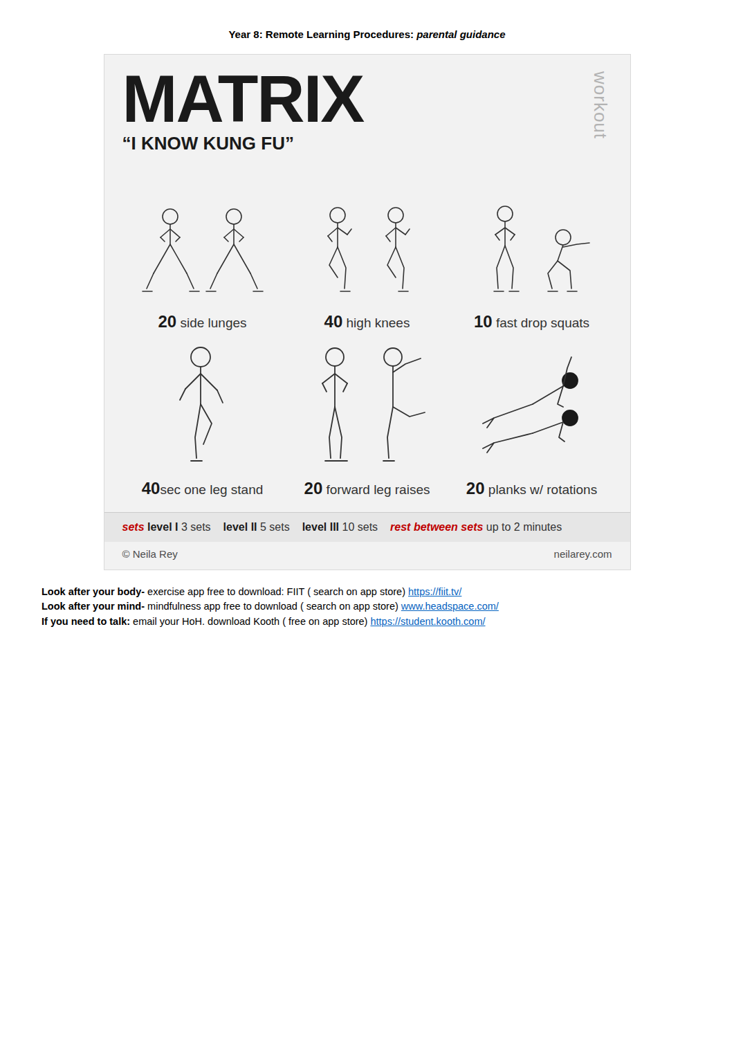Year 8: Remote Learning Procedures: parental guidance
MATRIX
“I KNOW KUNG FU”
workout
20 side lunges
40 high knees
10 fast drop squats
40sec one leg stand
20 forward leg raises
20 planks w/ rotations
sets level I 3 sets level II 5 sets level III 10 sets rest between sets up to 2 minutes
© Neila Rey neilarey.com
Look after your body- exercise app free to download: FIIT ( search on app store) https://fiit.tv/
Look after your mind- mindfulness app free to download ( search on app store) www.headspace.com/
If you need to talk: email your HoH. download Kooth ( free on app store) https://student.kooth.com/